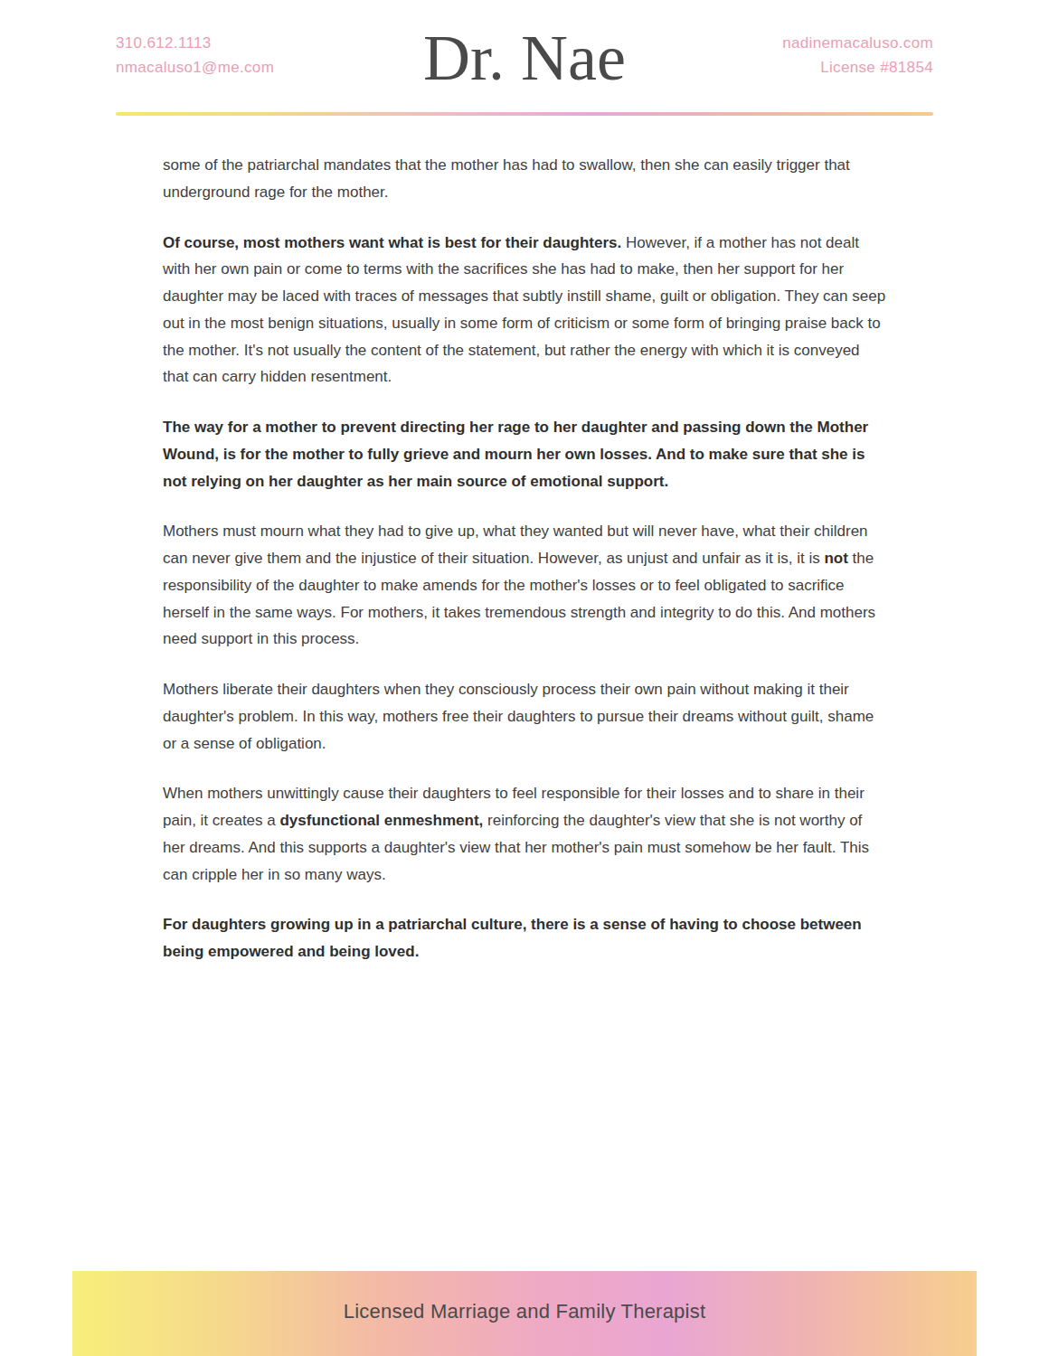310.612.1113
nmacaluso1@me.com
Dr. Nae
nadinemacaluso.com
License #81854
some of the patriarchal mandates that the mother has had to swallow, then she can easily trigger that underground rage for the mother.
Of course, most mothers want what is best for their daughters. However, if a mother has not dealt with her own pain or come to terms with the sacrifices she has had to make, then her support for her daughter may be laced with traces of messages that subtly instill shame, guilt or obligation. They can seep out in the most benign situations, usually in some form of criticism or some form of bringing praise back to the mother. It's not usually the content of the statement, but rather the energy with which it is conveyed that can carry hidden resentment.
The way for a mother to prevent directing her rage to her daughter and passing down the Mother Wound, is for the mother to fully grieve and mourn her own losses. And to make sure that she is not relying on her daughter as her main source of emotional support.
Mothers must mourn what they had to give up, what they wanted but will never have, what their children can never give them and the injustice of their situation. However, as unjust and unfair as it is, it is not the responsibility of the daughter to make amends for the mother's losses or to feel obligated to sacrifice herself in the same ways. For mothers, it takes tremendous strength and integrity to do this. And mothers need support in this process.
Mothers liberate their daughters when they consciously process their own pain without making it their daughter's problem. In this way, mothers free their daughters to pursue their dreams without guilt, shame or a sense of obligation.
When mothers unwittingly cause their daughters to feel responsible for their losses and to share in their pain, it creates a dysfunctional enmeshment, reinforcing the daughter's view that she is not worthy of her dreams. And this supports a daughter's view that her mother's pain must somehow be her fault. This can cripple her in so many ways.
For daughters growing up in a patriarchal culture, there is a sense of having to choose between being empowered and being loved.
Licensed Marriage and Family Therapist